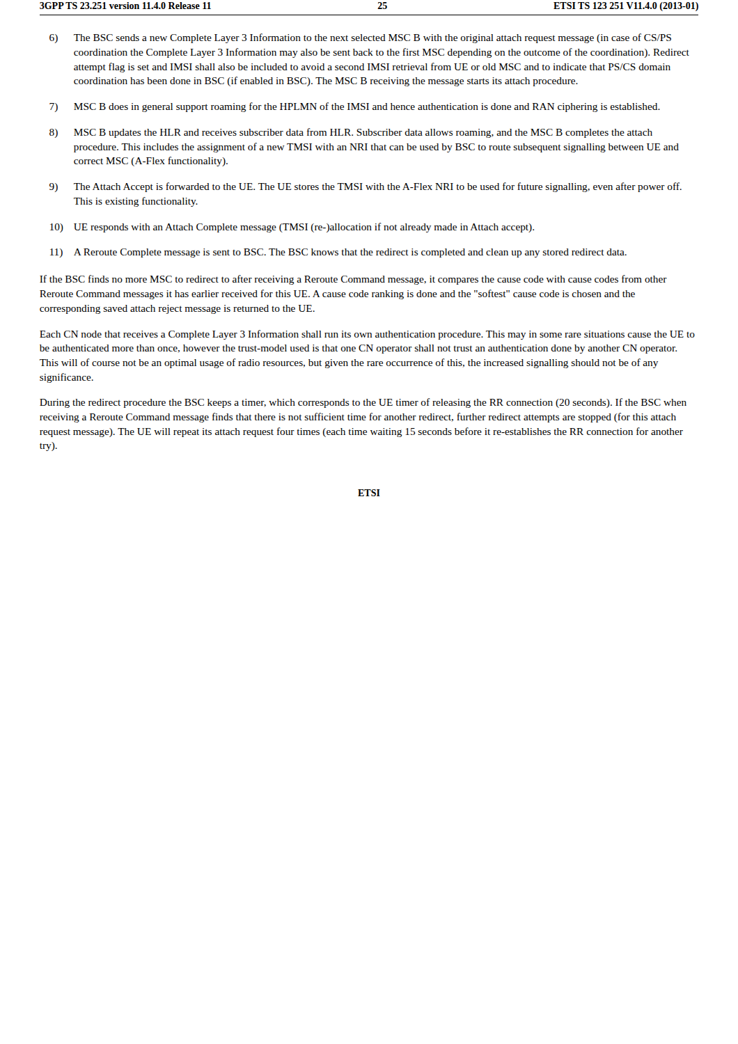3GPP TS 23.251 version 11.4.0 Release 11 25 ETSI TS 123 251 V11.4.0 (2013-01)
6) The BSC sends a new Complete Layer 3 Information to the next selected MSC B with the original attach request message (in case of CS/PS coordination the Complete Layer 3 Information may also be sent back to the first MSC depending on the outcome of the coordination). Redirect attempt flag is set and IMSI shall also be included to avoid a second IMSI retrieval from UE or old MSC and to indicate that PS/CS domain coordination has been done in BSC (if enabled in BSC). The MSC B receiving the message starts its attach procedure.
7) MSC B does in general support roaming for the HPLMN of the IMSI and hence authentication is done and RAN ciphering is established.
8) MSC B updates the HLR and receives subscriber data from HLR. Subscriber data allows roaming, and the MSC B completes the attach procedure. This includes the assignment of a new TMSI with an NRI that can be used by BSC to route subsequent signalling between UE and correct MSC (A-Flex functionality).
9) The Attach Accept is forwarded to the UE. The UE stores the TMSI with the A-Flex NRI to be used for future signalling, even after power off. This is existing functionality.
10) UE responds with an Attach Complete message (TMSI (re-)allocation if not already made in Attach accept).
11) A Reroute Complete message is sent to BSC. The BSC knows that the redirect is completed and clean up any stored redirect data.
If the BSC finds no more MSC to redirect to after receiving a Reroute Command message, it compares the cause code with cause codes from other Reroute Command messages it has earlier received for this UE. A cause code ranking is done and the "softest" cause code is chosen and the corresponding saved attach reject message is returned to the UE.
Each CN node that receives a Complete Layer 3 Information shall run its own authentication procedure. This may in some rare situations cause the UE to be authenticated more than once, however the trust-model used is that one CN operator shall not trust an authentication done by another CN operator. This will of course not be an optimal usage of radio resources, but given the rare occurrence of this, the increased signalling should not be of any significance.
During the redirect procedure the BSC keeps a timer, which corresponds to the UE timer of releasing the RR connection (20 seconds). If the BSC when receiving a Reroute Command message finds that there is not sufficient time for another redirect, further redirect attempts are stopped (for this attach request message). The UE will repeat its attach request four times (each time waiting 15 seconds before it re-establishes the RR connection for another try).
ETSI